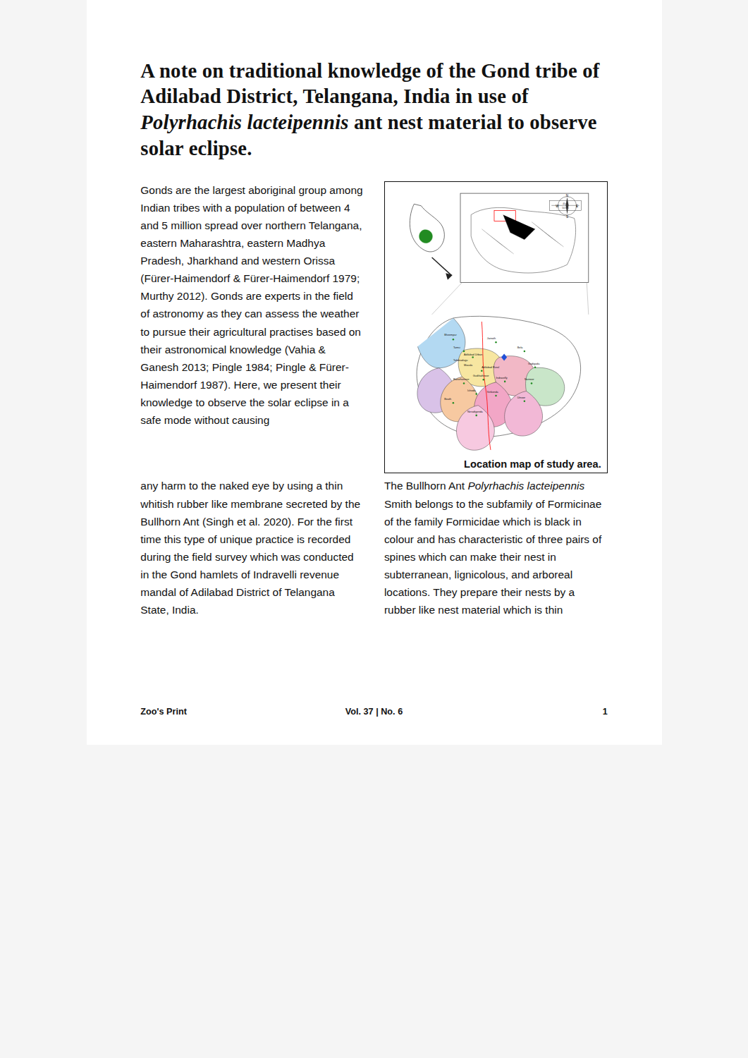A note on traditional knowledge of the Gond tribe of Adilabad District, Telangana, India in use of Polyrhachis lacteipennis ant nest material to observe solar eclipse.
Gonds are the largest aboriginal group among Indian tribes with a population of between 4 and 5 million spread over northern Telangana, eastern Maharashtra, eastern Madhya Pradesh, Jharkhand and western Orissa (Fürer-Haimendorf & Fürer-Haimendorf 1979; Murthy 2012). Gonds are experts in the field of astronomy as they can assess the weather to pursue their agricultural practises based on their astronomical knowledge (Vahia & Ganesh 2013; Pingle 1984; Pingle & Fürer-Haimendorf 1987). Here, we present their knowledge to observe the solar eclipse in a safe mode without causing
Location map of study area.
any harm to the naked eye by using a thin whitish rubber like membrane secreted by the Bullhorn Ant (Singh et al. 2020). For the first time this type of unique practice is recorded during the field survey which was conducted in the Gond hamlets of Indravelli revenue mandal of Adilabad District of Telangana State, India.
The Bullhorn Ant Polyrhachis lacteipennis Smith belongs to the subfamily of Formicinae of the family Formicidae which is black in colour and has characteristic of three pairs of spines which can make their nest in subterranean, lignicolous, and arboreal locations. They prepare their nests by a rubber like nest material which is thin
Zoo's Print
Vol. 37 | No. 6
1